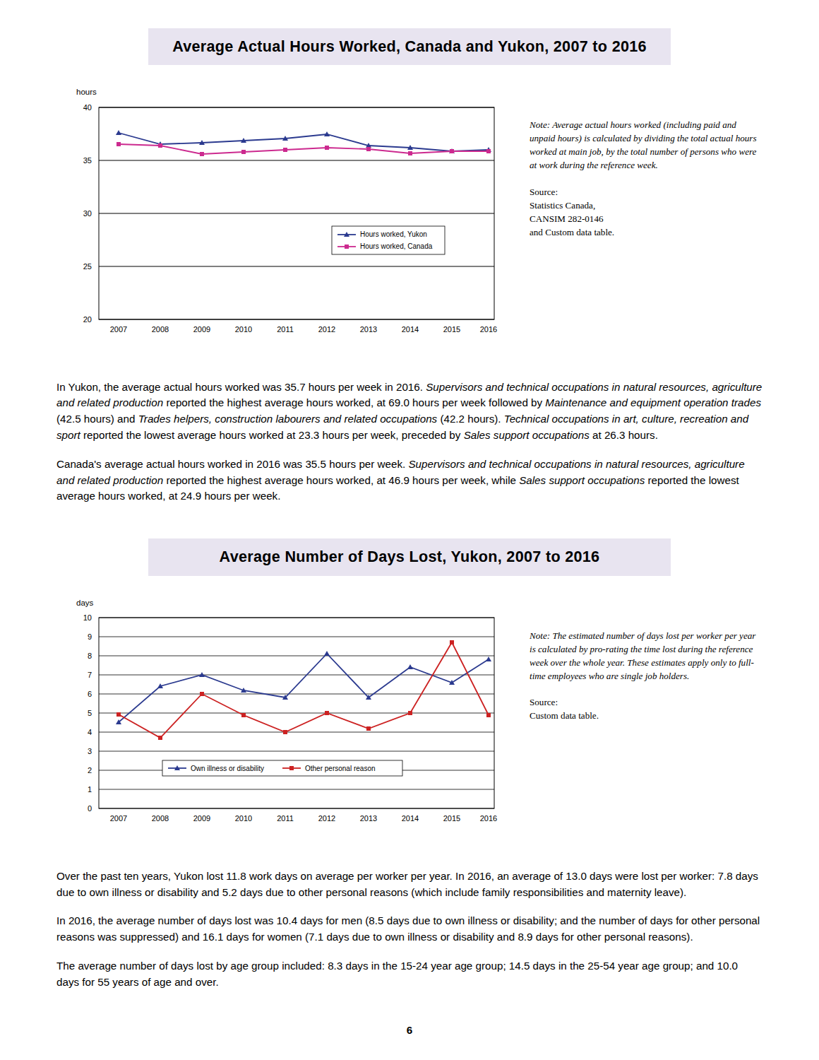Average Actual Hours Worked, Canada and Yukon, 2007 to 2016
hours
40 35 30 25 20 2007 2008 2009 2010 2011 2012 2013 2014 2015 2016 Hours worked, Yukon Hours worked, Canada
Note: Average actual hours worked (including paid and unpaid hours) is calculated by dividing the total actual hours worked at main job, by the total number of persons who were at work during the reference week.
Source:
Statistics Canada,
CANSIM 282-0146
and Custom data table.
In Yukon, the average actual hours worked was 35.7 hours per week in 2016. Supervisors and technical occupations in natural resources, agriculture and related production reported the highest average hours worked, at 69.0 hours per week followed by Maintenance and equipment operation trades (42.5 hours) and Trades helpers, construction labourers and related occupations (42.2 hours). Technical occupations in art, culture, recreation and sport reported the lowest average hours worked at 23.3 hours per week, preceded by Sales support occupations at 26.3 hours.
Canada's average actual hours worked in 2016 was 35.5 hours per week. Supervisors and technical occupations in natural resources, agriculture and related production reported the highest average hours worked, at 46.9 hours per week, while Sales support occupations reported the lowest average hours worked, at 24.9 hours per week.
Average Number of Days Lost, Yukon, 2007 to 2016
days
10 9 8 7 6 5 4 3 2 1 0 2007 2008 2009 2010 2011 2012 2013 2014 2015 2016 Own illness or disability Other personal reason
Note: The estimated number of days lost per worker per year is calculated by pro-rating the time lost during the reference week over the whole year. These estimates apply only to full-time employees who are single job holders.
Source:
Custom data table.
Over the past ten years, Yukon lost 11.8 work days on average per worker per year. In 2016, an average of 13.0 days were lost per worker: 7.8 days due to own illness or disability and 5.2 days due to other personal reasons (which include family responsibilities and maternity leave).
In 2016, the average number of days lost was 10.4 days for men (8.5 days due to own illness or disability; and the number of days for other personal reasons was suppressed) and 16.1 days for women (7.1 days due to own illness or disability and 8.9 days for other personal reasons).
The average number of days lost by age group included: 8.3 days in the 15-24 year age group; 14.5 days in the 25-54 year age group; and 10.0 days for 55 years of age and over.
6